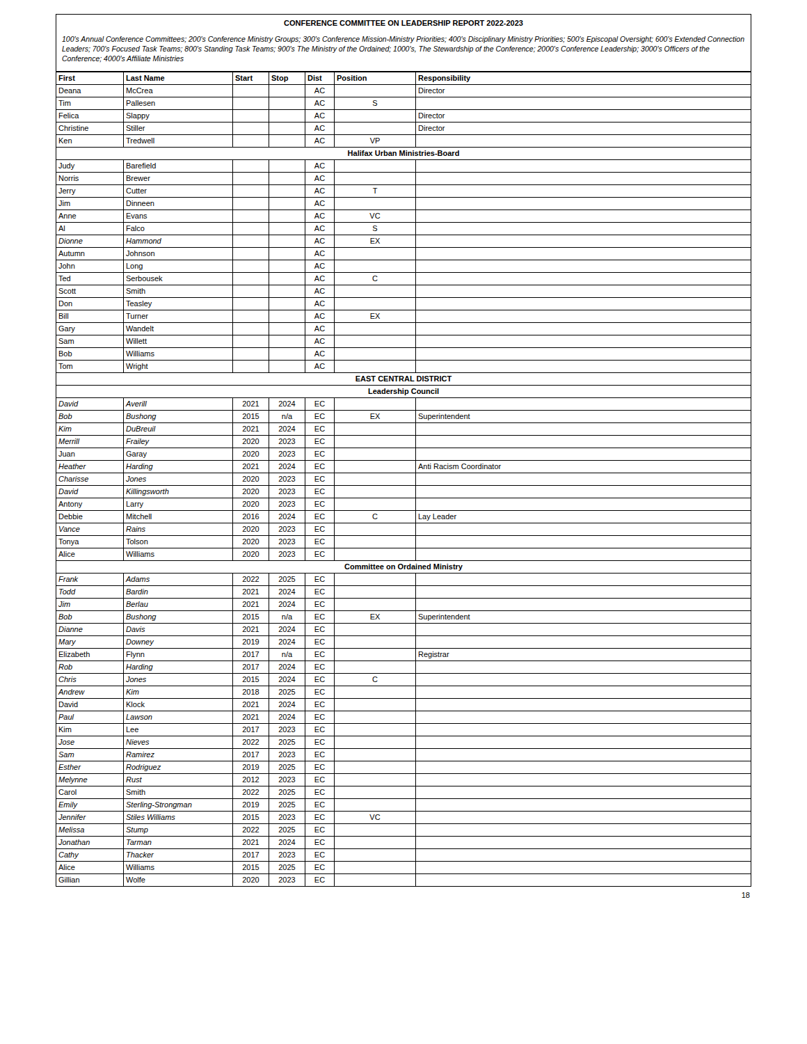CONFERENCE COMMITTEE ON LEADERSHIP REPORT 2022-2023
100's Annual Conference Committees; 200's Conference Ministry Groups; 300's Conference Mission-Ministry Priorities; 400's Disciplinary Ministry Priorities; 500's Episcopal Oversight; 600's Extended Connection Leaders; 700's Focused Task Teams; 800's Standing Task Teams; 900's The Ministry of the Ordained; 1000's, The Stewardship of the Conference; 2000's Conference Leadership; 3000's Officers of the Conference; 4000's Affiliate Ministries
| First | Last Name | Start | Stop | Dist | Position | Responsibility |
| --- | --- | --- | --- | --- | --- | --- |
| Deana | McCrea | | | AC | | Director |
| Tim | Pallesen | | | AC | S | |
| Felica | Slappy | | | AC | | Director |
| Christine | Stiller | | | AC | | Director |
| Ken | Tredwell | | | AC | VP | |
| Halifax Urban Ministries-Board |
| Judy | Barefield | | | AC | | |
| Norris | Brewer | | | AC | | |
| Jerry | Cutter | | | AC | T | |
| Jim | Dinneen | | | AC | | |
| Anne | Evans | | | AC | VC | |
| Al | Falco | | | AC | S | |
| Dionne | Hammond | | | AC | EX | |
| Autumn | Johnson | | | AC | | |
| John | Long | | | AC | | |
| Ted | Serbousek | | | AC | C | |
| Scott | Smith | | | AC | | |
| Don | Teasley | | | AC | | |
| Bill | Turner | | | AC | EX | |
| Gary | Wandelt | | | AC | | |
| Sam | Willett | | | AC | | |
| Bob | Williams | | | AC | | |
| Tom | Wright | | | AC | | |
| EAST CENTRAL DISTRICT |
| Leadership Council |
| David | Averill | 2021 | 2024 | EC | | |
| Bob | Bushong | 2015 | n/a | EC | EX | Superintendent |
| Kim | DuBreuil | 2021 | 2024 | EC | | |
| Merrill | Frailey | 2020 | 2023 | EC | | |
| Juan | Garay | 2020 | 2023 | EC | | |
| Heather | Harding | 2021 | 2024 | EC | | Anti Racism Coordinator |
| Charisse | Jones | 2020 | 2023 | EC | | |
| David | Killingsworth | 2020 | 2023 | EC | | |
| Antony | Larry | 2020 | 2023 | EC | | |
| Debbie | Mitchell | 2016 | 2024 | EC | C | Lay Leader |
| Vance | Rains | 2020 | 2023 | EC | | |
| Tonya | Tolson | 2020 | 2023 | EC | | |
| Alice | Williams | 2020 | 2023 | EC | | |
| Committee on Ordained Ministry |
| Frank | Adams | 2022 | 2025 | EC | | |
| Todd | Bardin | 2021 | 2024 | EC | | |
| Jim | Berlau | 2021 | 2024 | EC | | |
| Bob | Bushong | 2015 | n/a | EC | EX | Superintendent |
| Dianne | Davis | 2021 | 2024 | EC | | |
| Mary | Downey | 2019 | 2024 | EC | | |
| Elizabeth | Flynn | 2017 | n/a | EC | | Registrar |
| Rob | Harding | 2017 | 2024 | EC | | |
| Chris | Jones | 2015 | 2024 | EC | C | |
| Andrew | Kim | 2018 | 2025 | EC | | |
| David | Klock | 2021 | 2024 | EC | | |
| Paul | Lawson | 2021 | 2024 | EC | | |
| Kim | Lee | 2017 | 2023 | EC | | |
| Jose | Nieves | 2022 | 2025 | EC | | |
| Sam | Ramirez | 2017 | 2023 | EC | | |
| Esther | Rodriguez | 2019 | 2025 | EC | | |
| Melynne | Rust | 2012 | 2023 | EC | | |
| Carol | Smith | 2022 | 2025 | EC | | |
| Emily | Sterling-Strongman | 2019 | 2025 | EC | | |
| Jennifer | Stiles Williams | 2015 | 2023 | EC | VC | |
| Melissa | Stump | 2022 | 2025 | EC | | |
| Jonathan | Tarman | 2021 | 2024 | EC | | |
| Cathy | Thacker | 2017 | 2023 | EC | | |
| Alice | Williams | 2015 | 2025 | EC | | |
| Gillian | Wolfe | 2020 | 2023 | EC | | |
18